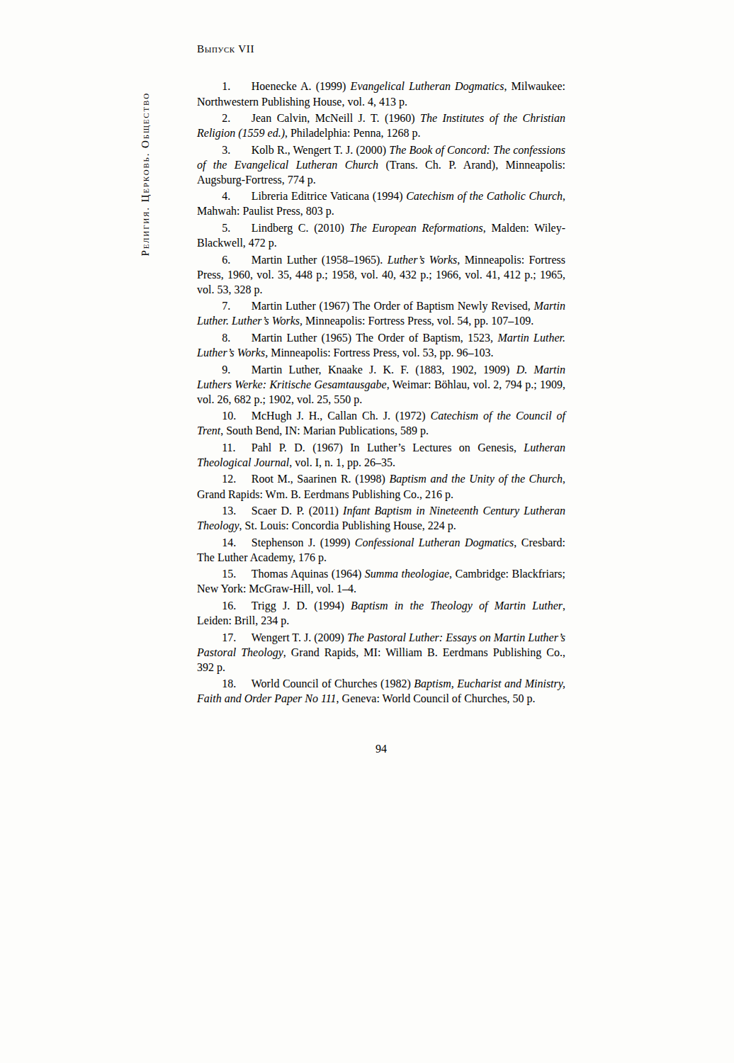Религия. Церковь. Общество
Выпуск VII
Hoenecke A. (1999) Evangelical Lutheran Dogmatics, Milwaukee: Northwestern Publishing House, vol. 4, 413 p.
Jean Calvin, McNeill J. T. (1960) The Institutes of the Christian Religion (1559 ed.), Philadelphia: Penna, 1268 p.
Kolb R., Wengert T. J. (2000) The Book of Concord: The confessions of the Evangelical Lutheran Church (Trans. Ch. P. Arand), Minneapolis: Augsburg-Fortress, 774 p.
Libreria Editrice Vaticana (1994) Catechism of the Catholic Church, Mahwah: Paulist Press, 803 p.
Lindberg C. (2010) The European Reformations, Malden: Wiley-Blackwell, 472 p.
Martin Luther (1958–1965). Luther’s Works, Minneapolis: Fortress Press, 1960, vol. 35, 448 p.; 1958, vol. 40, 432 p.; 1966, vol. 41, 412 p.; 1965, vol. 53, 328 p.
Martin Luther (1967) The Order of Baptism Newly Revised, Martin Luther. Luther’s Works, Minneapolis: Fortress Press, vol. 54, pp. 107–109.
Martin Luther (1965) The Order of Baptism, 1523, Martin Luther. Luther’s Works, Minneapolis: Fortress Press, vol. 53, pp. 96–103.
Martin Luther, Knaake J. K. F. (1883, 1902, 1909) D. Martin Luthers Werke: Kritische Gesamtausgabe, Weimar: Böhlau, vol. 2, 794 p.; 1909, vol. 26, 682 p.; 1902, vol. 25, 550 p.
McHugh J. H., Callan Ch. J. (1972) Catechism of the Council of Trent, South Bend, IN: Marian Publications, 589 p.
Pahl P. D. (1967) In Luther’s Lectures on Genesis, Lutheran Theological Journal, vol. I, n. 1, pp. 26–35.
Root M., Saarinen R. (1998) Baptism and the Unity of the Church, Grand Rapids: Wm. B. Eerdmans Publishing Co., 216 p.
Scaer D. P. (2011) Infant Baptism in Nineteenth Century Lutheran Theology, St. Louis: Concordia Publishing House, 224 p.
Stephenson J. (1999) Confessional Lutheran Dogmatics, Cresbard: The Luther Academy, 176 p.
Thomas Aquinas (1964) Summa theologiae, Cambridge: Blackfriars; New York: McGraw-Hill, vol. 1–4.
Trigg J. D. (1994) Baptism in the Theology of Martin Luther, Leiden: Brill, 234 p.
Wengert T. J. (2009) The Pastoral Luther: Essays on Martin Luther’s Pastoral Theology, Grand Rapids, MI: William B. Eerdmans Publishing Co., 392 p.
World Council of Churches (1982) Baptism, Eucharist and Ministry, Faith and Order Paper No 111, Geneva: World Council of Churches, 50 p.
94